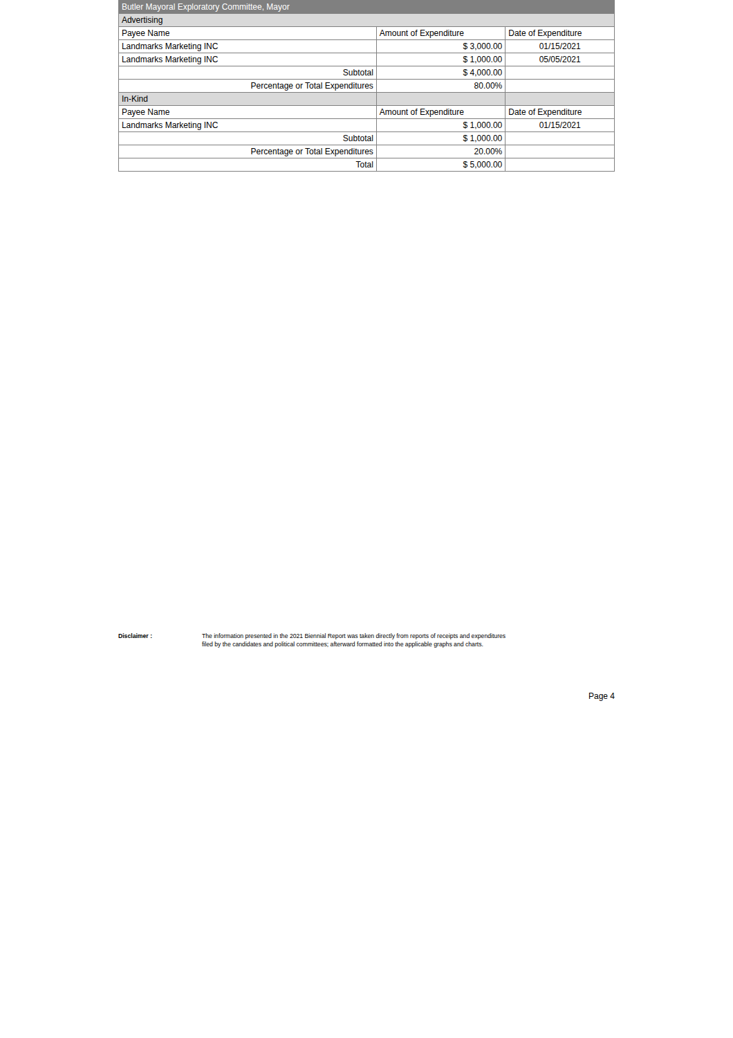| Butler Mayoral Exploratory Committee, Mayor |
| Advertising |
| Payee Name | Amount of Expenditure | Date of Expenditure |
| Landmarks Marketing INC | $ 3,000.00 | 01/15/2021 |
| Landmarks Marketing INC | $ 1,000.00 | 05/05/2021 |
| Subtotal | $ 4,000.00 | |
| Percentage or Total Expenditures | 80.00% | |
| In-Kind | | |
| Payee Name | Amount of Expenditure | Date of Expenditure |
| Landmarks Marketing INC | $ 1,000.00 | 01/15/2021 |
| Subtotal | $ 1,000.00 | |
| Percentage or Total Expenditures | 20.00% | |
| Total | $ 5,000.00 | |
Disclaimer : The information presented in the 2021 Biennial Report was taken directly from reports of receipts and expenditures
filed by the candidates and political committees; afterward formatted into the applicable graphs and charts.
Page 4